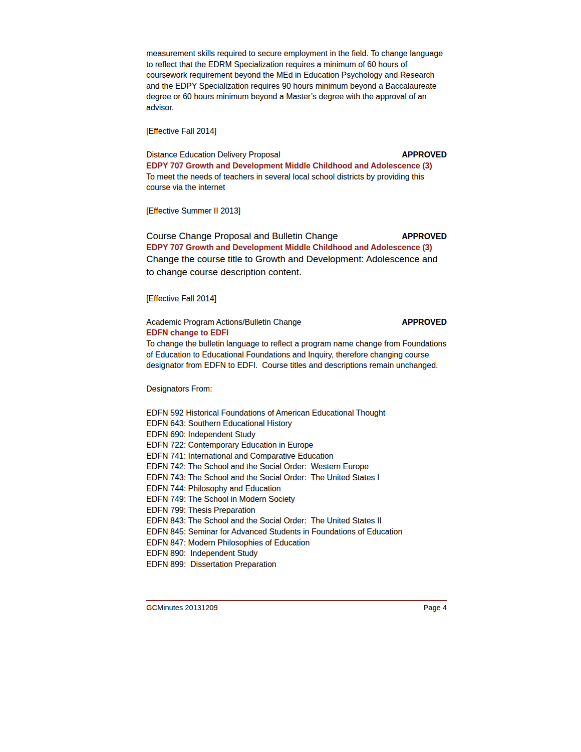measurement skills required to secure employment in the field. To change language to reflect that the EDRM Specialization requires a minimum of 60 hours of coursework requirement beyond the MEd in Education Psychology and Research and the EDPY Specialization requires 90 hours minimum beyond a Baccalaureate degree or 60 hours minimum beyond a Master’s degree with the approval of an advisor.
[Effective Fall 2014]
Distance Education Delivery Proposal APPROVED
EDPY 707 Growth and Development Middle Childhood and Adolescence (3)
To meet the needs of teachers in several local school districts by providing this course via the internet
[Effective Summer II 2013]
Course Change Proposal and Bulletin Change APPROVED
EDPY 707 Growth and Development Middle Childhood and Adolescence (3)
Change the course title to Growth and Development: Adolescence and to change course description content.
[Effective Fall 2014]
Academic Program Actions/Bulletin Change APPROVED
EDFN change to EDFI
To change the bulletin language to reflect a program name change from Foundations of Education to Educational Foundations and Inquiry, therefore changing course designator from EDFN to EDFI. Course titles and descriptions remain unchanged.
Designators From:
EDFN 592 Historical Foundations of American Educational Thought
EDFN 643: Southern Educational History
EDFN 690: Independent Study
EDFN 722: Contemporary Education in Europe
EDFN 741: International and Comparative Education
EDFN 742: The School and the Social Order: Western Europe
EDFN 743: The School and the Social Order: The United States I
EDFN 744: Philosophy and Education
EDFN 749: The School in Modern Society
EDFN 799: Thesis Preparation
EDFN 843: The School and the Social Order: The United States II
EDFN 845: Seminar for Advanced Students in Foundations of Education
EDFN 847: Modern Philosophies of Education
EDFN 890: Independent Study
EDFN 899: Dissertation Preparation
GCMinutes 20131209 Page 4